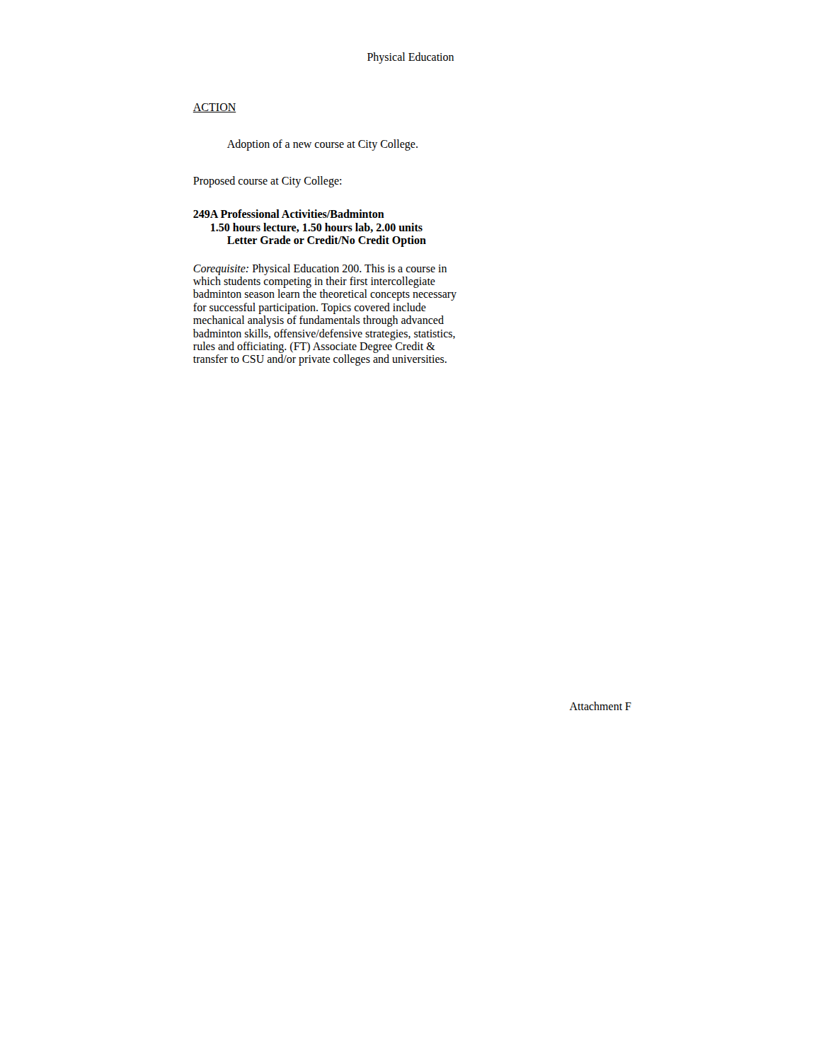Physical Education
ACTION
Adoption of a new course at City College.
Proposed course at City College:
249A Professional Activities/Badminton
1.50 hours lecture, 1.50 hours lab, 2.00 units
Letter Grade or Credit/No Credit Option
Corequisite: Physical Education 200. This is a course in which students competing in their first intercollegiate badminton season learn the theoretical concepts necessary for successful participation. Topics covered include mechanical analysis of fundamentals through advanced badminton skills, offensive/defensive strategies, statistics, rules and officiating. (FT) Associate Degree Credit & transfer to CSU and/or private colleges and universities.
Attachment F